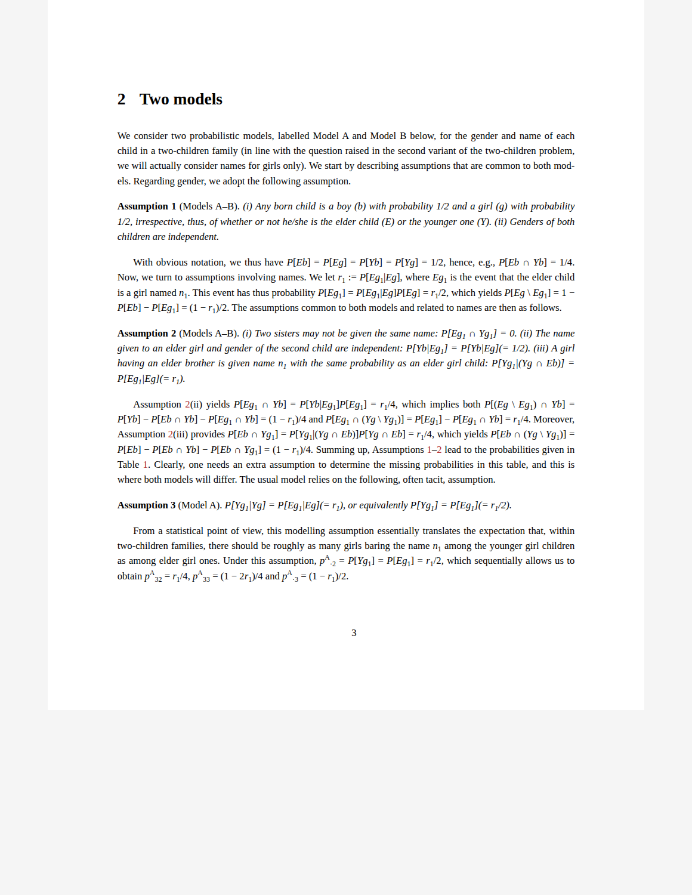2 Two models
We consider two probabilistic models, labelled Model A and Model B below, for the gender and name of each child in a two-children family (in line with the question raised in the second variant of the two-children problem, we will actually consider names for girls only). We start by describing assumptions that are common to both models. Regarding gender, we adopt the following assumption.
Assumption 1 (Models A–B). (i) Any born child is a boy (b) with probability 1/2 and a girl (g) with probability 1/2, irrespective, thus, of whether or not he/she is the elder child (E) or the younger one (Y). (ii) Genders of both children are independent.
With obvious notation, we thus have P[Eb] = P[Eg] = P[Yb] = P[Yg] = 1/2, hence, e.g., P[Eb ∩ Yb] = 1/4. Now, we turn to assumptions involving names. We let r1 := P[Eg1|Eg], where Eg1 is the event that the elder child is a girl named n1. This event has thus probability P[Eg1] = P[Eg1|Eg]P[Eg] = r1/2, which yields P[Eg \ Eg1] = 1 − P[Eb] − P[Eg1] = (1 − r1)/2. The assumptions common to both models and related to names are then as follows.
Assumption 2 (Models A–B). (i) Two sisters may not be given the same name: P[Eg1 ∩ Yg1] = 0. (ii) The name given to an elder girl and gender of the second child are independent: P[Yb|Eg1] = P[Yb|Eg](= 1/2). (iii) A girl having an elder brother is given name n1 with the same probability as an elder girl child: P[Yg1|(Yg ∩ Eb)] = P[Eg1|Eg](= r1).
Assumption 2(ii) yields P[Eg1 ∩ Yb] = P[Yb|Eg1]P[Eg1] = r1/4, which implies both P[(Eg \ Eg1) ∩ Yb] = P[Yb] − P[Eb ∩ Yb] − P[Eg1 ∩ Yb] = (1 − r1)/4 and P[Eg1 ∩ (Yg \ Yg1)] = P[Eg1] − P[Eg1 ∩ Yb] = r1/4. Moreover, Assumption 2(iii) provides P[Eb ∩ Yg1] = P[Yg1|(Yg ∩ Eb)]P[Yg ∩ Eb] = r1/4, which yields P[Eb ∩ (Yg \ Yg1)] = P[Eb] − P[Eb ∩ Yb] − P[Eb ∩ Yg1] = (1 − r1)/4. Summing up, Assumptions 1–2 lead to the probabilities given in Table 1. Clearly, one needs an extra assumption to determine the missing probabilities in this table, and this is where both models will differ. The usual model relies on the following, often tacit, assumption.
Assumption 3 (Model A). P[Yg1|Yg] = P[Eg1|Eg](= r1), or equivalently P[Yg1] = P[Eg1](= r1/2).
From a statistical point of view, this modelling assumption essentially translates the expectation that, within two-children families, there should be roughly as many girls baring the name n1 among the younger girl children as among elder girl ones. Under this assumption, pA·2 = P[Yg1] = P[Eg1] = r1/2, which sequentially allows us to obtain pA32 = r1/4, pA33 = (1 − 2r1)/4 and pA·3 = (1 − r1)/2.
3